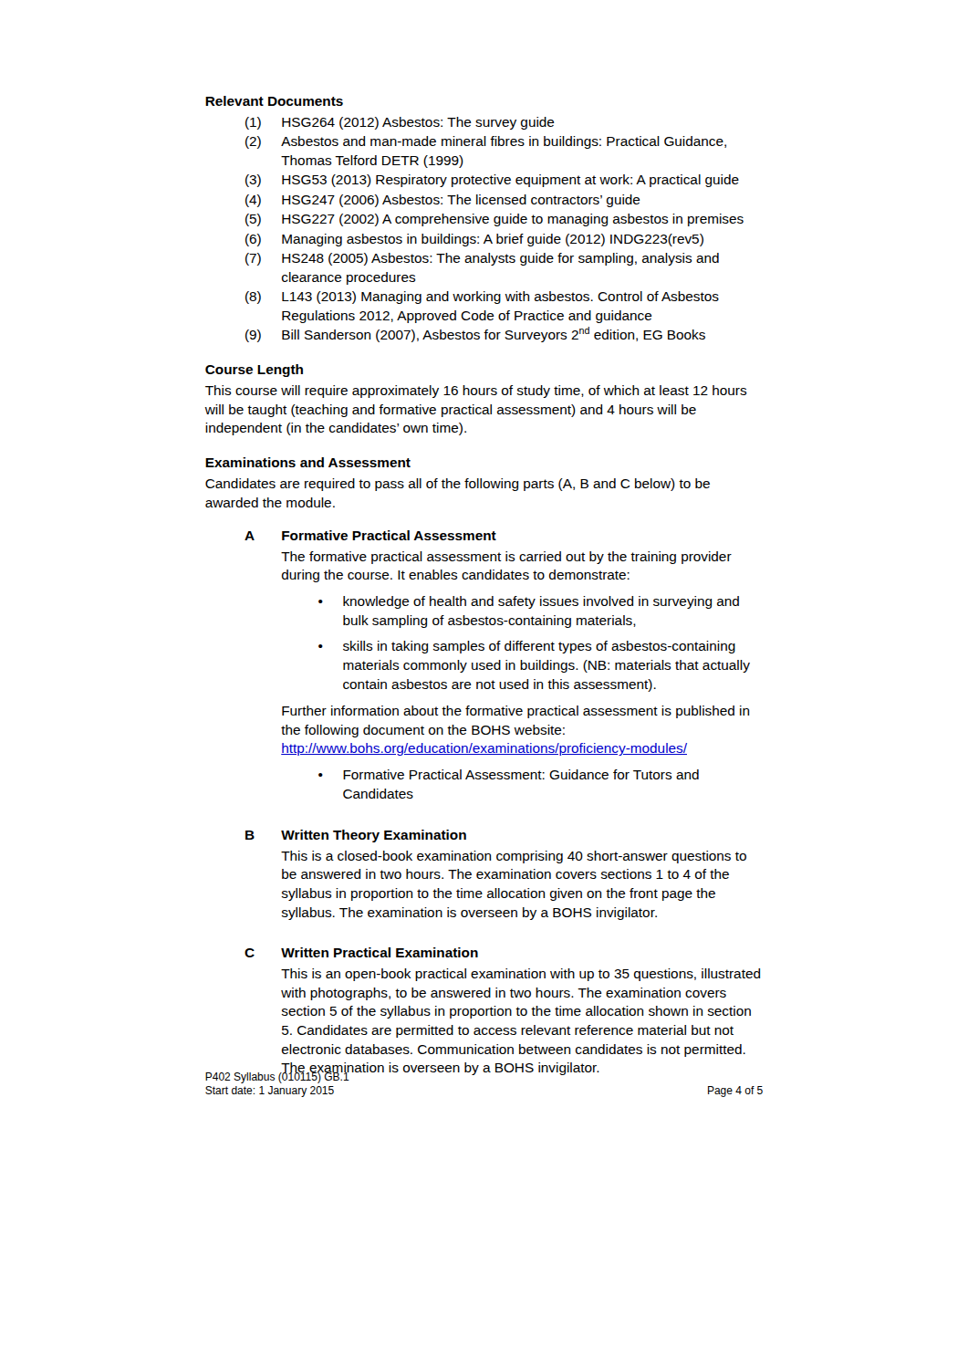Relevant Documents
(1) HSG264 (2012) Asbestos: The survey guide
(2) Asbestos and man-made mineral fibres in buildings: Practical Guidance, Thomas Telford DETR (1999)
(3) HSG53 (2013) Respiratory protective equipment at work: A practical guide
(4) HSG247 (2006) Asbestos: The licensed contractors’ guide
(5) HSG227 (2002) A comprehensive guide to managing asbestos in premises
(6) Managing asbestos in buildings: A brief guide (2012) INDG223(rev5)
(7) HS248 (2005) Asbestos: The analysts guide for sampling, analysis and clearance procedures
(8) L143 (2013) Managing and working with asbestos. Control of Asbestos Regulations 2012, Approved Code of Practice and guidance
(9) Bill Sanderson (2007), Asbestos for Surveyors 2nd edition, EG Books
Course Length
This course will require approximately 16 hours of study time, of which at least 12 hours will be taught (teaching and formative practical assessment) and 4 hours will be independent (in the candidates’ own time).
Examinations and Assessment
Candidates are required to pass all of the following parts (A, B and C below) to be awarded the module.
A
Formative Practical Assessment
The formative practical assessment is carried out by the training provider during the course. It enables candidates to demonstrate:
•knowledge of health and safety issues involved in surveying and bulk sampling of asbestos-containing materials,
•skills in taking samples of different types of asbestos-containing materials commonly used in buildings. (NB: materials that actually contain asbestos are not used in this assessment).
Further information about the formative practical assessment is published in the following document on the BOHS website: http://www.bohs.org/education/examinations/proficiency-modules/
•Formative Practical Assessment: Guidance for Tutors and Candidates
B
Written Theory Examination
This is a closed-book examination comprising 40 short-answer questions to be answered in two hours. The examination covers sections 1 to 4 of the syllabus in proportion to the time allocation given on the front page the syllabus. The examination is overseen by a BOHS invigilator.
C
Written Practical Examination
This is an open-book practical examination with up to 35 questions, illustrated with photographs, to be answered in two hours. The examination covers section 5 of the syllabus in proportion to the time allocation shown in section 5. Candidates are permitted to access relevant reference material but not electronic databases. Communication between candidates is not permitted. The examination is overseen by a BOHS invigilator.
P402 Syllabus (010115) GB.1
Start date: 1 January 2015
Page 4 of 5